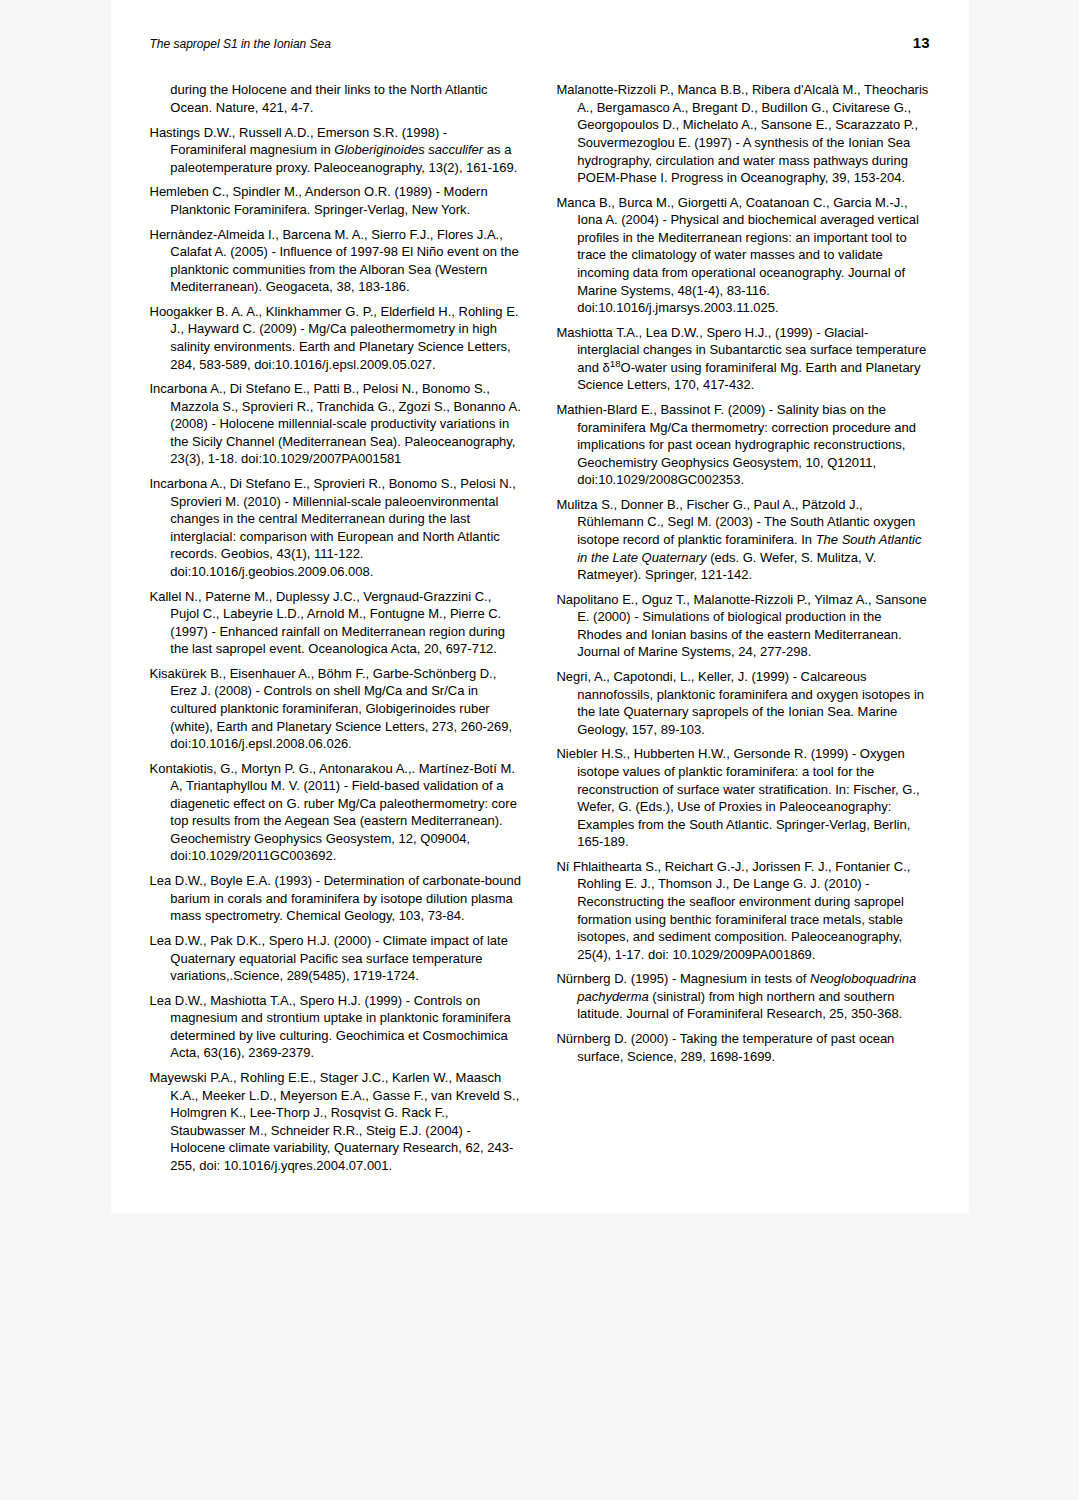The sapropel S1 in the Ionian Sea
13
during the Holocene and their links to the North Atlantic Ocean. Nature, 421, 4-7.
Hastings D.W., Russell A.D., Emerson S.R. (1998) - Foraminiferal magnesium in Globeriginoides sacculifer as a paleotemperature proxy. Paleoceanography, 13(2), 161-169.
Hemleben C., Spindler M., Anderson O.R. (1989) - Modern Planktonic Foraminifera. Springer-Verlag, New York.
Hernàndez-Almeida I., Barcena M. A., Sierro F.J., Flores J.A., Calafat A. (2005) - Influence of 1997-98 El Niño event on the planktonic communities from the Alboran Sea (Western Mediterranean). Geogaceta, 38, 183-186.
Hoogakker B. A. A., Klinkhammer G. P., Elderfield H., Rohling E. J., Hayward C. (2009) - Mg/Ca paleothermometry in high salinity environments. Earth and Planetary Science Letters, 284, 583-589, doi:10.1016/j.epsl.2009.05.027.
Incarbona A., Di Stefano E., Patti B., Pelosi N., Bonomo S., Mazzola S., Sprovieri R., Tranchida G., Zgozi S., Bonanno A. (2008) - Holocene millennial-scale productivity variations in the Sicily Channel (Mediterranean Sea). Paleoceanography, 23(3), 1-18. doi:10.1029/2007PA001581
Incarbona A., Di Stefano E., Sprovieri R., Bonomo S., Pelosi N., Sprovieri M. (2010) - Millennial-scale paleoenvironmental changes in the central Mediterranean during the last interglacial: comparison with European and North Atlantic records. Geobios, 43(1), 111-122. doi:10.1016/j.geobios.2009.06.008.
Kallel N., Paterne M., Duplessy J.C., Vergnaud-Grazzini C., Pujol C., Labeyrie L.D., Arnold M., Fontugne M., Pierre C. (1997) - Enhanced rainfall on Mediterranean region during the last sapropel event. Oceanologica Acta, 20, 697-712.
Kisakürek B., Eisenhauer A., Böhm F., Garbe-Schönberg D., Erez J. (2008) - Controls on shell Mg/Ca and Sr/Ca in cultured planktonic foraminiferan, Globigerinoides ruber (white), Earth and Planetary Science Letters, 273, 260-269, doi:10.1016/j.epsl.2008.06.026.
Kontakiotis, G., Mortyn P. G., Antonarakou A.,. Martínez-Botí M. A, Triantaphyllou M. V. (2011) - Field-based validation of a diagenetic effect on G. ruber Mg/Ca paleothermometry: core top results from the Aegean Sea (eastern Mediterranean). Geochemistry Geophysics Geosystem, 12, Q09004, doi:10.1029/2011GC003692.
Lea D.W., Boyle E.A. (1993) - Determination of carbonate-bound barium in corals and foraminifera by isotope dilution plasma mass spectrometry. Chemical Geology, 103, 73-84.
Lea D.W., Pak D.K., Spero H.J. (2000) - Climate impact of late Quaternary equatorial Pacific sea surface temperature variations,.Science, 289(5485), 1719-1724.
Lea D.W., Mashiotta T.A., Spero H.J. (1999) - Controls on magnesium and strontium uptake in planktonic foraminifera determined by live culturing. Geochimica et Cosmochimica Acta, 63(16), 2369-2379.
Mayewski P.A., Rohling E.E., Stager J.C., Karlen W., Maasch K.A., Meeker L.D., Meyerson E.A., Gasse F., van Kreveld S., Holmgren K., Lee-Thorp J., Rosqvist G. Rack F., Staubwasser M., Schneider R.R., Steig E.J. (2004) - Holocene climate variability, Quaternary Research, 62, 243-255, doi: 10.1016/j.yqres.2004.07.001.
Malanotte-Rizzoli P., Manca B.B., Ribera d'Alcalà M., Theocharis A., Bergamasco A., Bregant D., Budillon G., Civitarese G., Georgopoulos D., Michelato A., Sansone E., Scarazzato P., Souvermezoglou E. (1997) - A synthesis of the Ionian Sea hydrography, circulation and water mass pathways during POEM-Phase I. Progress in Oceanography, 39, 153-204.
Manca B., Burca M., Giorgetti A, Coatanoan C., Garcia M.-J., Iona A. (2004) - Physical and biochemical averaged vertical profiles in the Mediterranean regions: an important tool to trace the climatology of water masses and to validate incoming data from operational oceanography. Journal of Marine Systems, 48(1-4), 83-116. doi:10.1016/j.jmarsys.2003.11.025.
Mashiotta T.A., Lea D.W., Spero H.J., (1999) - Glacial-interglacial changes in Subantarctic sea surface temperature and δ18O-water using foraminiferal Mg. Earth and Planetary Science Letters, 170, 417-432.
Mathien-Blard E., Bassinot F. (2009) - Salinity bias on the foraminifera Mg/Ca thermometry: correction procedure and implications for past ocean hydrographic reconstructions, Geochemistry Geophysics Geosystem, 10, Q12011, doi:10.1029/2008GC002353.
Mulitza S., Donner B., Fischer G., Paul A., Pätzold J., Rühlemann C., Segl M. (2003) - The South Atlantic oxygen isotope record of planktic foraminifera. In The South Atlantic in the Late Quaternary (eds. G. Wefer, S. Mulitza, V. Ratmeyer). Springer, 121-142.
Napolitano E., Oguz T., Malanotte-Rizzoli P., Yilmaz A., Sansone E. (2000) - Simulations of biological production in the Rhodes and Ionian basins of the eastern Mediterranean. Journal of Marine Systems, 24, 277-298.
Negri, A., Capotondi, L., Keller, J. (1999) - Calcareous nannofossils, planktonic foraminifera and oxygen isotopes in the late Quaternary sapropels of the Ionian Sea. Marine Geology, 157, 89-103.
Niebler H.S., Hubberten H.W., Gersonde R. (1999) - Oxygen isotope values of planktic foraminifera: a tool for the reconstruction of surface water stratification. In: Fischer, G., Wefer, G. (Eds.), Use of Proxies in Paleoceanography: Examples from the South Atlantic. Springer-Verlag, Berlin, 165-189.
Ní Fhlaithearta S., Reichart G.-J., Jorissen F. J., Fontanier C., Rohling E. J., Thomson J., De Lange G. J. (2010) - Reconstructing the seafloor environment during sapropel formation using benthic foraminiferal trace metals, stable isotopes, and sediment composition. Paleoceanography, 25(4), 1-17. doi: 10.1029/2009PA001869.
Nürnberg D. (1995) - Magnesium in tests of Neogloboquadrina pachyderma (sinistral) from high northern and southern latitude. Journal of Foraminiferal Research, 25, 350-368.
Nürnberg D. (2000) - Taking the temperature of past ocean surface, Science, 289, 1698-1699.